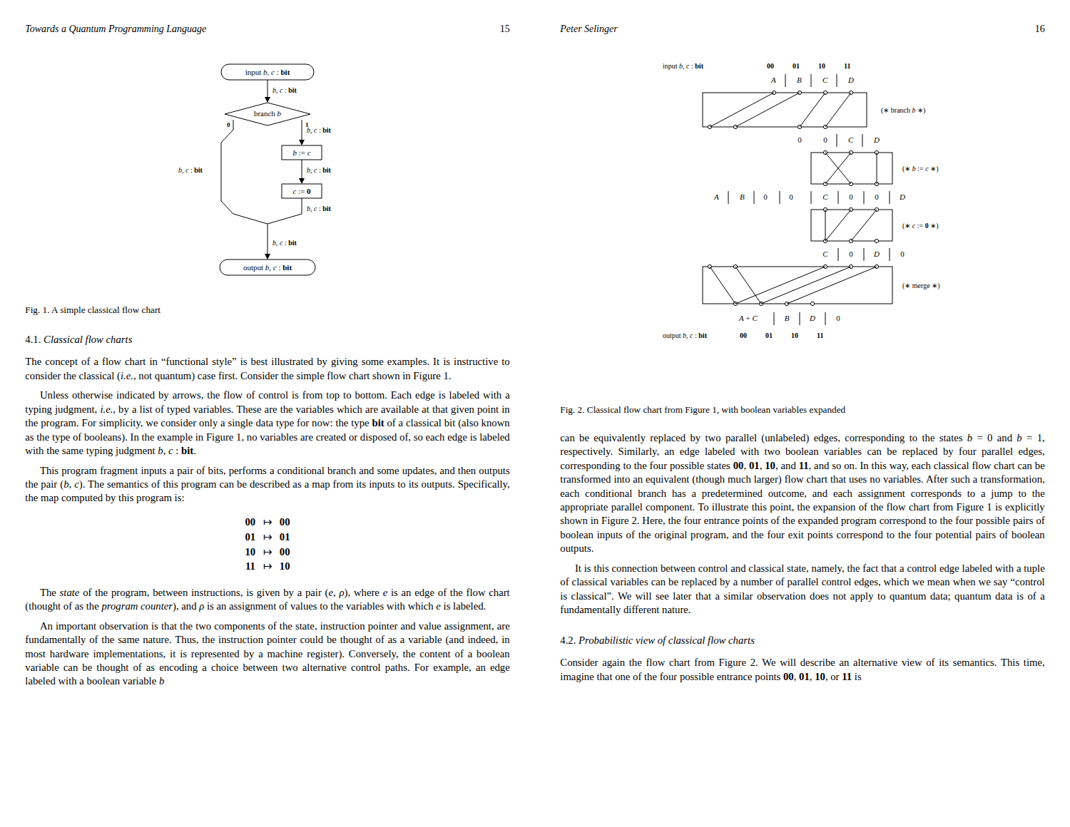Towards a Quantum Programming Language 15
input b, c : bit b, c : bit branch b 0 1 b, c : bit b := c b, c : bit c := 0 b, c : bit b, c : bit b, c : bit output b, c : bit
Fig. 1. A simple classical flow chart
4.1. Classical flow charts
The concept of a flow chart in “functional style” is best illustrated by giving some examples. It is instructive to consider the classical (i.e., not quantum) case first. Consider the simple flow chart shown in Figure 1.
Unless otherwise indicated by arrows, the flow of control is from top to bottom. Each edge is labeled with a typing judgment, i.e., by a list of typed variables. These are the variables which are available at that given point in the program. For simplicity, we consider only a single data type for now: the type bit of a classical bit (also known as the type of booleans). In the example in Figure 1, no variables are created or disposed of, so each edge is labeled with the same typing judgment b, c : bit.
This program fragment inputs a pair of bits, performs a conditional branch and some updates, and then outputs the pair (b, c). The semantics of this program can be described as a map from its inputs to its outputs. Specifically, the map computed by this program is:
| 00 | ↦ | 00 |
| 01 | ↦ | 01 |
| 10 | ↦ | 00 |
| 11 | ↦ | 10 |
The state of the program, between instructions, is given by a pair (e, ρ), where e is an edge of the flow chart (thought of as the program counter), and ρ is an assignment of values to the variables with which e is labeled.
An important observation is that the two components of the state, instruction pointer and value assignment, are fundamentally of the same nature. Thus, the instruction pointer could be thought of as a variable (and indeed, in most hardware implementations, it is represented by a machine register). Conversely, the content of a boolean variable can be thought of as encoding a choice between two alternative control paths. For example, an edge labeled with a boolean variable b
Peter Selinger 16
input b, c : bit 00 01 10 11 A B C D (∗ branch b ∗) 0 0 C D (∗ b := c ∗) A B 0 0 C 0 0 D (∗ c := 0 ∗) C 0 D 0 (∗ merge ∗) A + C B D 0 output b, c : bit 00 01 10 11
Fig. 2. Classical flow chart from Figure 1, with boolean variables expanded
can be equivalently replaced by two parallel (unlabeled) edges, corresponding to the states b = 0 and b = 1, respectively. Similarly, an edge labeled with two boolean variables can be replaced by four parallel edges, corresponding to the four possible states 00, 01, 10, and 11, and so on. In this way, each classical flow chart can be transformed into an equivalent (though much larger) flow chart that uses no variables. After such a transformation, each conditional branch has a predetermined outcome, and each assignment corresponds to a jump to the appropriate parallel component. To illustrate this point, the expansion of the flow chart from Figure 1 is explicitly shown in Figure 2. Here, the four entrance points of the expanded program correspond to the four possible pairs of boolean inputs of the original program, and the four exit points correspond to the four potential pairs of boolean outputs.
It is this connection between control and classical state, namely, the fact that a control edge labeled with a tuple of classical variables can be replaced by a number of parallel control edges, which we mean when we say “control is classical”. We will see later that a similar observation does not apply to quantum data; quantum data is of a fundamentally different nature.
4.2. Probabilistic view of classical flow charts
Consider again the flow chart from Figure 2. We will describe an alternative view of its semantics. This time, imagine that one of the four possible entrance points 00, 01, 10, or 11 is